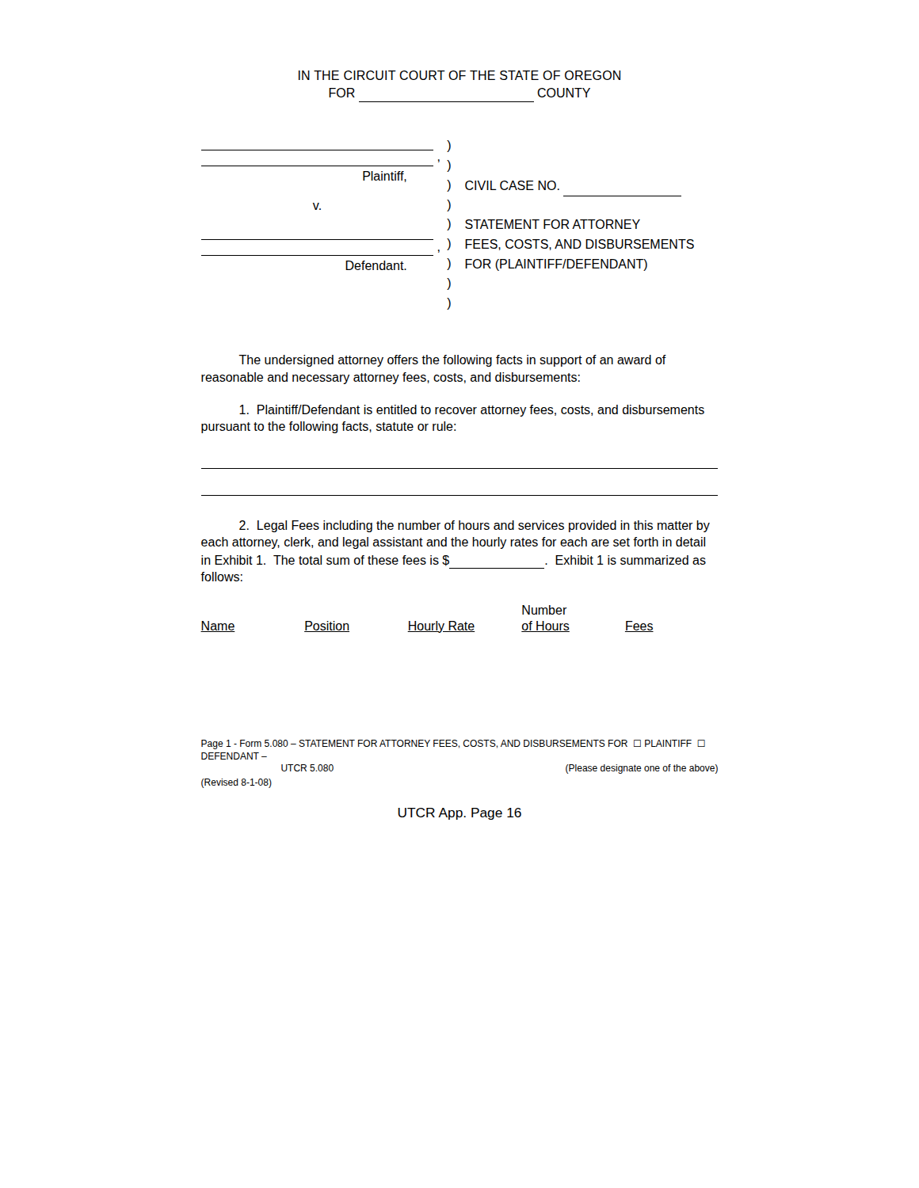IN THE CIRCUIT COURT OF THE STATE OF OREGON
FOR COUNTY
| , Plaintiff, v. , Defendant. | ) ) ) ) ) ) ) ) ) | CIVIL CASE NO. STATEMENT FOR ATTORNEY FEES, COSTS, AND DISBURSEMENTS FOR (PLAINTIFF/DEFENDANT) |
The undersigned attorney offers the following facts in support of an award of reasonable and necessary attorney fees, costs, and disbursements:
1. Plaintiff/Defendant is entitled to recover attorney fees, costs, and disbursements pursuant to the following facts, statute or rule:
2. Legal Fees including the number of hours and services provided in this matter by each attorney, clerk, and legal assistant and the hourly rates for each are set forth in detail in Exhibit 1. The total sum of these fees is $ . Exhibit 1 is summarized as follows:
| Name | Position | Hourly Rate | Number of Hours | Fees |
| --- | --- | --- | --- | --- |
Page 1 - Form 5.080 – STATEMENT FOR ATTORNEY FEES, COSTS, AND DISBURSEMENTS FOR ☐ PLAINTIFF ☐ DEFENDANT – UTCR 5.080 (Please designate one of the above) (Revised 8-1-08)
UTCR App. Page 16